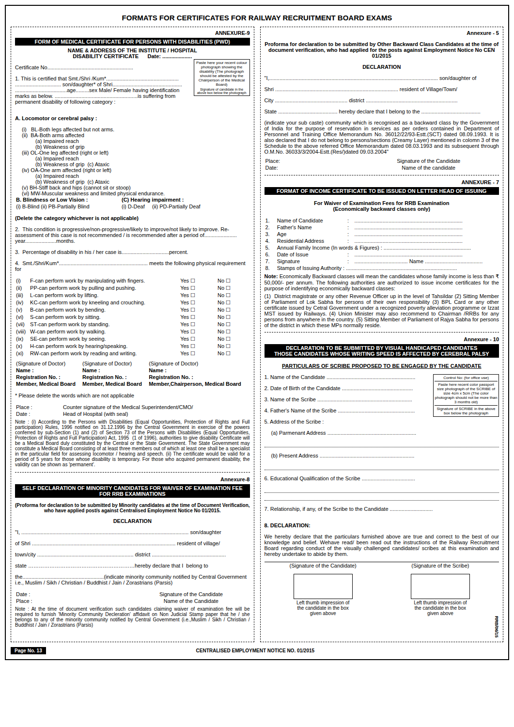FORMATS FOR CERTIFICATES FOR RAILWAY RECRUITMENT BOARD EXAMS
ANNEXURE-9
FORM OF MEDICAL CERTIFICATE FOR PERSONS WITH DISABILITIES (PWD)
NAME & ADDRESS OF THE INSTITUTE / HOSPITAL
DISABILITY CERTIFICATE Date: ....................
Paste here your recent colour photograph showing the disability (The photograph should be attested by the Chairperson of the Medical Board)
Signature of candidate in the above box below the photograph
Certificate No..........................................................
1. This is certified that Smt./Shri /Kum*.................................................
............................... son/daughter* of Shri...............................................
...................................age.........sex Male/ Female having identification marks as below. ........................................................is suffering from permanent disability of following category :
A. Locomotor or cerebral palsy :
(i) BL-Both legs affected but not arms.
(ii) BA-Both arms affected
(a) Impaired reach
(b) Weakness of grip
(iii) OL-One leg affected (right or left)
(a) Impaired reach
(b) Weakness of grip (c) Ataxic
(iv) OA-One arm affected (right or left)
(a) Impaired reach
(b) Weakness of grip (c) Ataxic
(v) BH-Stiff back and hips (cannot sit or stoop)
(vi) MW-Muscular weakness and limited physical endurance.
| B. Blindness or Low Vision : | (C) Hearing impairment : |
| (i) B-Blind (ii) PB-Partially Blind | (i) D-Deaf (ii) PD-Partially Deaf |
(Delete the category whichever is not applicable)
2. This condition is progressive/non-progressive/likely to improve/not likely to improve. Re-assessment of this case is not recommended / is recommended after a period of...................... year.....................months.
3. Percentage of disability in his / her case is................................percent.
4. Smt./Shri/Kum*............................................................ meets the following physical requirement for
| (i) | F-can perform work by manipulating with fingers. | Yes ☐ | No ☐ |
| (ii) | PP-can perform work by pulling and pushing. | Yes ☐ | No ☐ |
| (iii) | L-can perform work by lifting. | Yes ☐ | No ☐ |
| (iv) | KC-can perform work by kneeling and crouching. | Yes ☐ | No ☐ |
| (v) | B-can perform work by bending. | Yes ☐ | No ☐ |
| (vi) | S-can perform work by sitting. | Yes ☐ | No ☐ |
| (vii) | ST-can perform work by standing. | Yes ☐ | No ☐ |
| (viii) | W-can perform work by walking. | Yes ☐ | No ☐ |
| (ix) | SE-can perform work by seeing. | Yes ☐ | No ☐ |
| (x) | H-can perform work by hearing/speaking. | Yes ☐ | No ☐ |
| (xi) | RW-can perform work by reading and writing. | Yes ☐ | No ☐ |
| (Signature of Doctor) | (Signature of Doctor) | (Signature of Doctor) |
| Name : | Name : | Name : |
| Registration No. : | Registration No. : | Registration No. : |
| Member, Medical Board | Member, Medical Board | Member,Chairperson, Medical Board |
* Please delete the words which are not applicable
| Place : | Counter signature of the Medical Superintendent/CMO/ |
| Date : | Head of Hospital (with seal) |
Note : (i) According to the Persons with Disabilities (Equal Opportunities, Protection of Rights and Full participation) Rules, 1996 notified on 31.12.1996 by the Central Government in exercise of the powers conferred by sub-Section (1) and (2) of Section 73 of the Persons with Disabilities (Equal Opportunities, Protection of Rights and Full Participation) Act, 1995 (1 of 1996), authorities to give disability Certificate will be a Medical Board duly constituted by the Central or the State Government. The State Government may constitute a Medical Board consisting of at least three members out of which at least one shall be a specialist in the particular field for assessing locomotor / hearing and speech. (ii) The certificate would be valid for a period of 5 years for those whose disability is temporary. For those who acquired permanent disability, the validity can be shown as 'permanent'.
Annexure-8
SELF DECLARATION OF MINORITY CANDIDATES FOR WAIVER OF EXAMINATION FEE FOR RRB EXAMINATIONS
(Proforma for declaration to be submitted by Minority candidates at the time of Document Verification, who have applied post/s against Centralised Employment Notice No 01/2015.
DECLARATION
"I, ................................................................................................................. son/daughter
of Shri ................................................................................................. resident of village/
town/city ................................................................. district ..................................................
state ……………………………………………………hereby declare that I belong to
the.......................................................(indicate minority community notified by Central Government i.e., Muslim / Sikh / Christian / Buddhist / Jain / Zorastrians (Parsis)
| Date : | Signature of the Candidate |
| Place : | Name of the Candidate |
Note : At the time of document verification such candidates claiming waiver of examination fee will be required to furnish 'Minority Community Decleration' affidavit on Non Judicial Stamp paper that he / she belongs to any of the minority community notified by Central Government (i.e.,Muslim / Sikh / Christian / Buddhist / Jain / Zorastrians (Parsis)
Annexure - 5
Proforma for declaration to be submitted by Other Backward Class Candidates at the time of document verification, who had applied for the posts against Employment Notice No CEN 01/2015
DECLARATION
"I,.................................................................................................................. son/daughter of
Shri ................................................................................... resident of Village/Town/
City ................................................. district ..............................................................
State ........................................ hereby declare that I belong to the ........................................
(indicate your sub caste) community which is recognised as a backward class by the Government of India for the purpose of reservation in services as per orders contained in Department of Personnel and Training Office Memorandum No. 36012/22/93-Estt.(SCT) dated 08.09.1993. It is also declared that I do not belong to persons/sections (Creamy Layer) mentioned in colomn 3 of the Schedule to the above referred Office Memorandum dated 08.03.1993 and its subsequent through O.M.No. 36033/3/2004-Estt.(Res/)dated 09.03.2004"
| Place: | Signature of the Candidate |
| Date: | Name of the candidate |
ANNEXURE - 7
FORMAT OF INCOME CERTIFICATE TO BE ISSUED ON LETTER HEAD OF ISSUING
For Waiver of Examination Fees for RRB Examination
(Economically backward classes only)
| 1. | Name of Candidate | : | ......................................................................... |
| 2. | Father's Name | : | ......................................................................... |
| 3. | Age | : | ......................................................................... |
| 4. | Residential Address | : | ......................................................................... |
| 5. | Annual Family Income (In words & Figures) : ........................................................... |
| 6. | Date of Issue | : | ......................................................................... |
| 7. | Signature | : | .................................... Name ....................................... |
| 8. | Stamps of Issuing Authority : ........................................................................... |
Note: Economically Backward classes will mean the candidates whose family income is less than ₹ 50,000/- per annum. The following authorities are authorized to issue income certificates for the purpose of indentifying economically backward classes:
(1) District magistrate or any other Revenue Officer up in the level of Tahsildar (2) Sitting Member of Parliament of Lok Sabha for persons of their own responsibility (3) BPL Card or any other certificate issued by Cetral Government under a recognized poverty alleviation programme or Izzat MST issued by Railways. (4) Union Minister may also recommend to Chairman /RRBs for any persons from anywhere in the country. (5) Sitting Member of Parliament of Rajya Sabha for persons of the district in which these MPs normally reside.
Annexure - 10
DECLARATION TO BE SUBMITTED BY VISUAL HANDICAPED CANDIDATES
THOSE CANDIDATES WHOSE WRITING SPEED IS AFFECTED BY CEREBRAL PALSY
PARTICULARS OF SCRIBE PROPOSED TO BE ENGAGED BY THE CANDIDATE
Control No: (for office use)
Paste here recent color passport size photograph of the SCRIBE of size 4cm x 5cm (The color photograph should not be more than 3 months old)
Signature of SCRIBE in the above box below the photograph
1. Name of the Candidate ............................................................
2. Date of Birth of the Candidate ................................................
3. Name of the Scribe ................................................................
4. Father's Name of the Scribe ....................................................
5. Address of the Scribe :
(a) Parmenant Address ............................................................
(b) Present Address ................................................................
6. Educational Qualification of the Scribe ....................................
7. Relationship, if any, of the Scribe to the Candidate .............................
8. DECLARATION:
We hereby declare that the particulars furnished above are true and correct to the best of our knowledge and belief. Wehave read/ been read out the instructions of the Railway Recruitment Board regarding conduct of the visually challenged candidates/ scribes at this examination and hereby undertake to abide by them.
| (Signature of the Candidate) | (Signature of the Scribe) |
Left thumb impression of
the candidate in the box
given above
Left thumb impression of
the candidate in the box
given above
RRB/06/15
Page No. 13
CENTRALISED EMPLOYMENT NOTICE NO. 01/2015